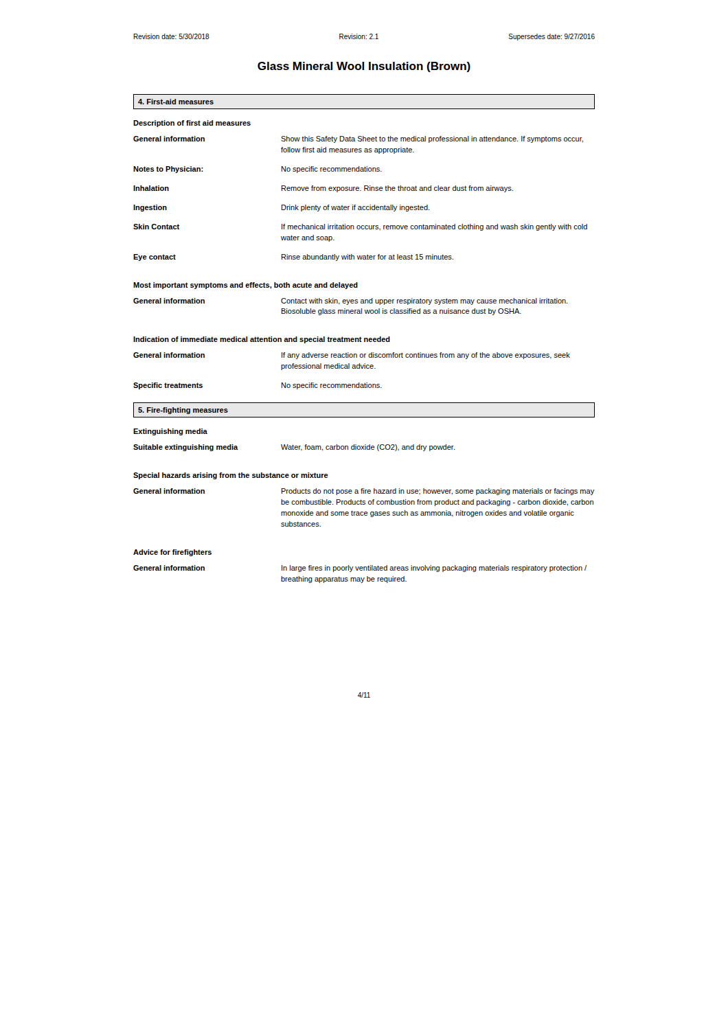Revision date: 5/30/2018 Revision: 2.1 Supersedes date: 9/27/2016
Glass Mineral Wool Insulation (Brown)
4. First-aid measures
Description of first aid measures
| General information | Show this Safety Data Sheet to the medical professional in attendance. If symptoms occur, follow first aid measures as appropriate. |
| Notes to Physician: | No specific recommendations. |
| Inhalation | Remove from exposure. Rinse the throat and clear dust from airways. |
| Ingestion | Drink plenty of water if accidentally ingested. |
| Skin Contact | If mechanical irritation occurs, remove contaminated clothing and wash skin gently with cold water and soap. |
| Eye contact | Rinse abundantly with water for at least 15 minutes. |
Most important symptoms and effects, both acute and delayed
| General information | Contact with skin, eyes and upper respiratory system may cause mechanical irritation. Biosoluble glass mineral wool is classified as a nuisance dust by OSHA. |
Indication of immediate medical attention and special treatment needed
| General information | If any adverse reaction or discomfort continues from any of the above exposures, seek professional medical advice. |
| Specific treatments | No specific recommendations. |
5. Fire-fighting measures
Extinguishing media
| Suitable extinguishing media | Water, foam, carbon dioxide (CO2), and dry powder. |
Special hazards arising from the substance or mixture
| General information | Products do not pose a fire hazard in use; however, some packaging materials or facings may be combustible. Products of combustion from product and packaging - carbon dioxide, carbon monoxide and some trace gases such as ammonia, nitrogen oxides and volatile organic substances. |
Advice for firefighters
| General information | In large fires in poorly ventilated areas involving packaging materials respiratory protection / breathing apparatus may be required. |
4/11